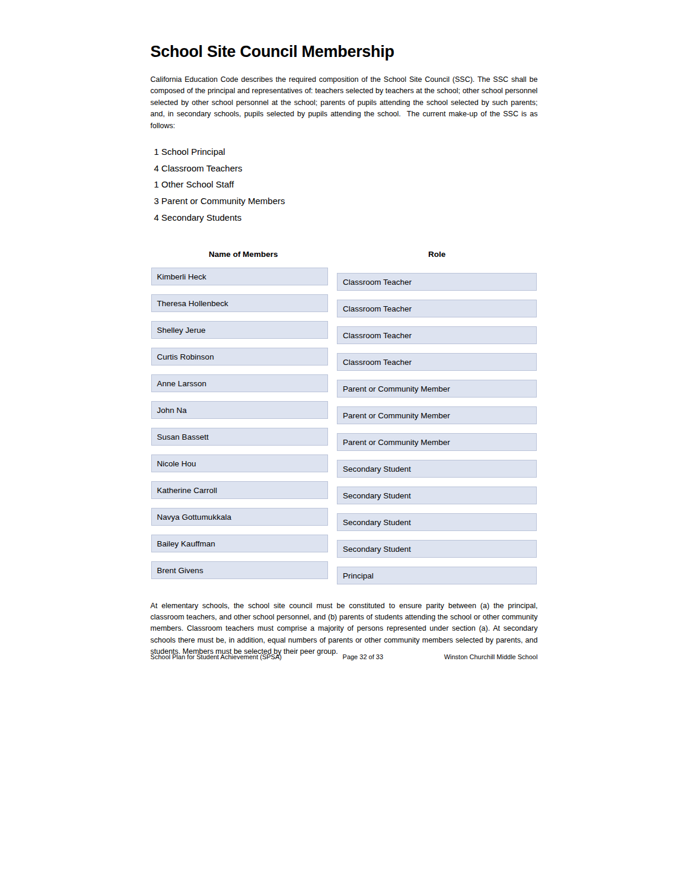School Site Council Membership
California Education Code describes the required composition of the School Site Council (SSC). The SSC shall be composed of the principal and representatives of: teachers selected by teachers at the school; other school personnel selected by other school personnel at the school; parents of pupils attending the school selected by such parents; and, in secondary schools, pupils selected by pupils attending the school. The current make-up of the SSC is as follows:
1 School Principal
4 Classroom Teachers
1 Other School Staff
3 Parent or Community Members
4 Secondary Students
Name of Members
Role
| Kimberli Heck | Classroom Teacher |
| Theresa Hollenbeck | Classroom Teacher |
| Shelley Jerue | Classroom Teacher |
| Curtis Robinson | Classroom Teacher |
| Anne Larsson | Parent or Community Member |
| John Na | Parent or Community Member |
| Susan Bassett | Parent or Community Member |
| Nicole Hou | Secondary Student |
| Katherine Carroll | Secondary Student |
| Navya Gottumukkala | Secondary Student |
| Bailey Kauffman | Secondary Student |
| Brent Givens | Principal |
At elementary schools, the school site council must be constituted to ensure parity between (a) the principal, classroom teachers, and other school personnel, and (b) parents of students attending the school or other community members. Classroom teachers must comprise a majority of persons represented under section (a). At secondary schools there must be, in addition, equal numbers of parents or other community members selected by parents, and students. Members must be selected by their peer group.
School Plan for Student Achievement (SPSA)
Page 32 of 33
Winston Churchill Middle School